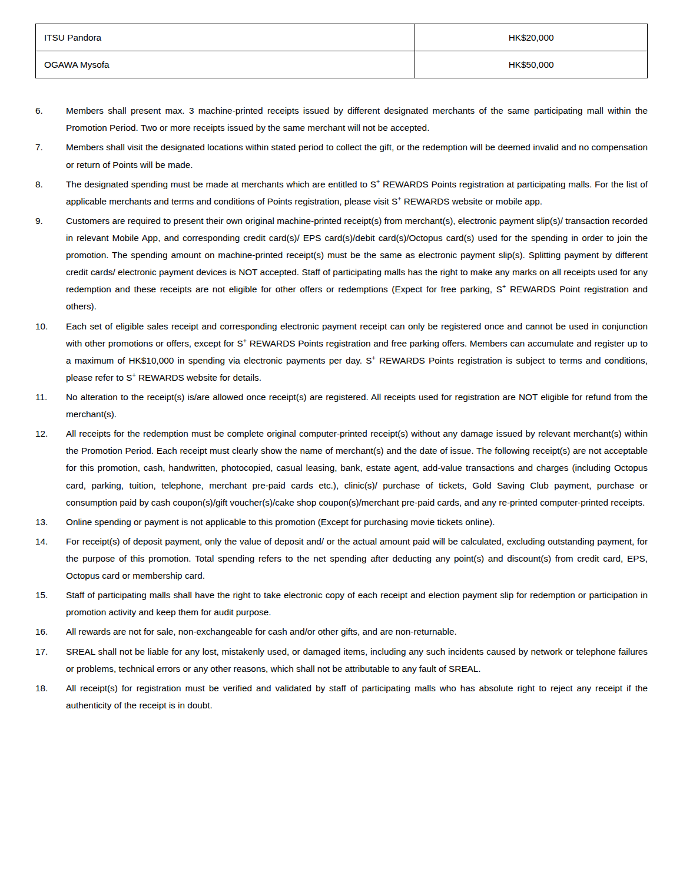| ITSU Pandora | HK$20,000 |
| OGAWA Mysofa | HK$50,000 |
Members shall present max. 3 machine-printed receipts issued by different designated merchants of the same participating mall within the Promotion Period. Two or more receipts issued by the same merchant will not be accepted.
Members shall visit the designated locations within stated period to collect the gift, or the redemption will be deemed invalid and no compensation or return of Points will be made.
The designated spending must be made at merchants which are entitled to S+ REWARDS Points registration at participating malls. For the list of applicable merchants and terms and conditions of Points registration, please visit S+ REWARDS website or mobile app.
Customers are required to present their own original machine-printed receipt(s) from merchant(s), electronic payment slip(s)/ transaction recorded in relevant Mobile App, and corresponding credit card(s)/ EPS card(s)/debit card(s)/Octopus card(s) used for the spending in order to join the promotion. The spending amount on machine-printed receipt(s) must be the same as electronic payment slip(s). Splitting payment by different credit cards/ electronic payment devices is NOT accepted. Staff of participating malls has the right to make any marks on all receipts used for any redemption and these receipts are not eligible for other offers or redemptions (Expect for free parking, S+ REWARDS Point registration and others).
Each set of eligible sales receipt and corresponding electronic payment receipt can only be registered once and cannot be used in conjunction with other promotions or offers, except for S+ REWARDS Points registration and free parking offers. Members can accumulate and register up to a maximum of HK$10,000 in spending via electronic payments per day. S+ REWARDS Points registration is subject to terms and conditions, please refer to S+ REWARDS website for details.
No alteration to the receipt(s) is/are allowed once receipt(s) are registered. All receipts used for registration are NOT eligible for refund from the merchant(s).
All receipts for the redemption must be complete original computer-printed receipt(s) without any damage issued by relevant merchant(s) within the Promotion Period. Each receipt must clearly show the name of merchant(s) and the date of issue. The following receipt(s) are not acceptable for this promotion, cash, handwritten, photocopied, casual leasing, bank, estate agent, add-value transactions and charges (including Octopus card, parking, tuition, telephone, merchant pre-paid cards etc.), clinic(s)/ purchase of tickets, Gold Saving Club payment, purchase or consumption paid by cash coupon(s)/gift voucher(s)/cake shop coupon(s)/merchant pre-paid cards, and any re-printed computer-printed receipts.
Online spending or payment is not applicable to this promotion (Except for purchasing movie tickets online).
For receipt(s) of deposit payment, only the value of deposit and/ or the actual amount paid will be calculated, excluding outstanding payment, for the purpose of this promotion. Total spending refers to the net spending after deducting any point(s) and discount(s) from credit card, EPS, Octopus card or membership card.
Staff of participating malls shall have the right to take electronic copy of each receipt and election payment slip for redemption or participation in promotion activity and keep them for audit purpose.
All rewards are not for sale, non-exchangeable for cash and/or other gifts, and are non-returnable.
SREAL shall not be liable for any lost, mistakenly used, or damaged items, including any such incidents caused by network or telephone failures or problems, technical errors or any other reasons, which shall not be attributable to any fault of SREAL.
All receipt(s) for registration must be verified and validated by staff of participating malls who has absolute right to reject any receipt if the authenticity of the receipt is in doubt.